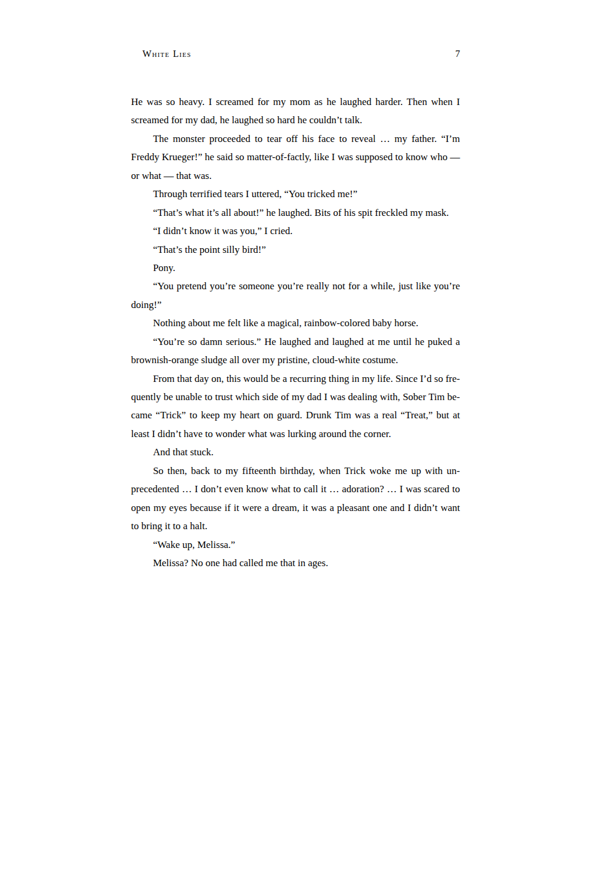White Lies 7
He was so heavy. I screamed for my mom as he laughed harder. Then when I screamed for my dad, he laughed so hard he couldn’t talk.
The monster proceeded to tear off his face to reveal … my father. “I’m Freddy Krueger!” he said so matter-of-factly, like I was supposed to know who — or what — that was.
Through terrified tears I uttered, “You tricked me!”
“That’s what it’s all about!” he laughed. Bits of his spit freckled my mask.
“I didn’t know it was you,” I cried.
“That’s the point silly bird!”
Pony.
“You pretend you’re someone you’re really not for a while, just like you’re doing!”
Nothing about me felt like a magical, rainbow-colored baby horse.
“You’re so damn serious.” He laughed and laughed at me until he puked a brownish-orange sludge all over my pristine, cloud-white costume.
From that day on, this would be a recurring thing in my life. Since I’d so frequently be unable to trust which side of my dad I was dealing with, Sober Tim became “Trick” to keep my heart on guard. Drunk Tim was a real “Treat,” but at least I didn’t have to wonder what was lurking around the corner.
And that stuck.
So then, back to my fifteenth birthday, when Trick woke me up with unprecedented … I don’t even know what to call it … adoration? … I was scared to open my eyes because if it were a dream, it was a pleasant one and I didn’t want to bring it to a halt.
“Wake up, Melissa.”
Melissa? No one had called me that in ages.